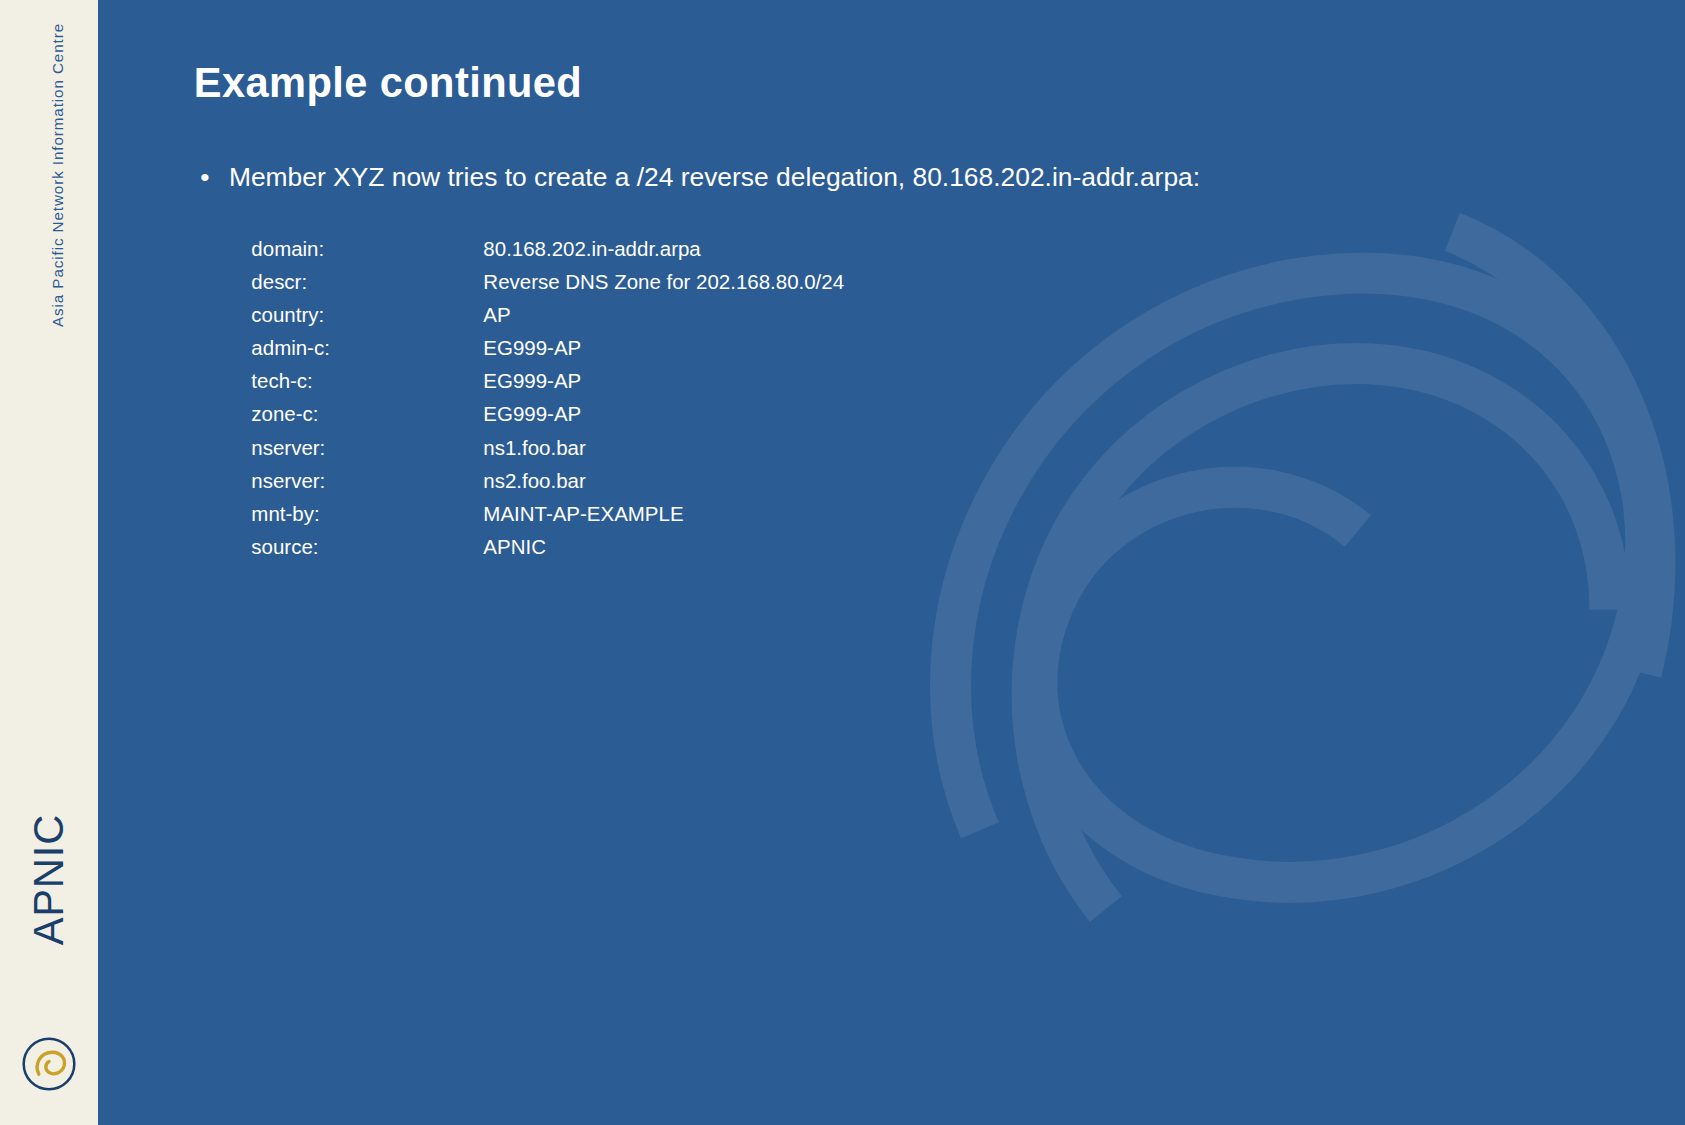Asia Pacific Network Information Centre
APNIC
Example continued
Member XYZ now tries to create a /24 reverse delegation, 80.168.202.in-addr.arpa:
| domain: | 80.168.202.in-addr.arpa |
| descr: | Reverse DNS Zone for 202.168.80.0/24 |
| country: | AP |
| admin-c: | EG999-AP |
| tech-c: | EG999-AP |
| zone-c: | EG999-AP |
| nserver: | ns1.foo.bar |
| nserver: | ns2.foo.bar |
| mnt-by: | MAINT-AP-EXAMPLE |
| source: | APNIC |